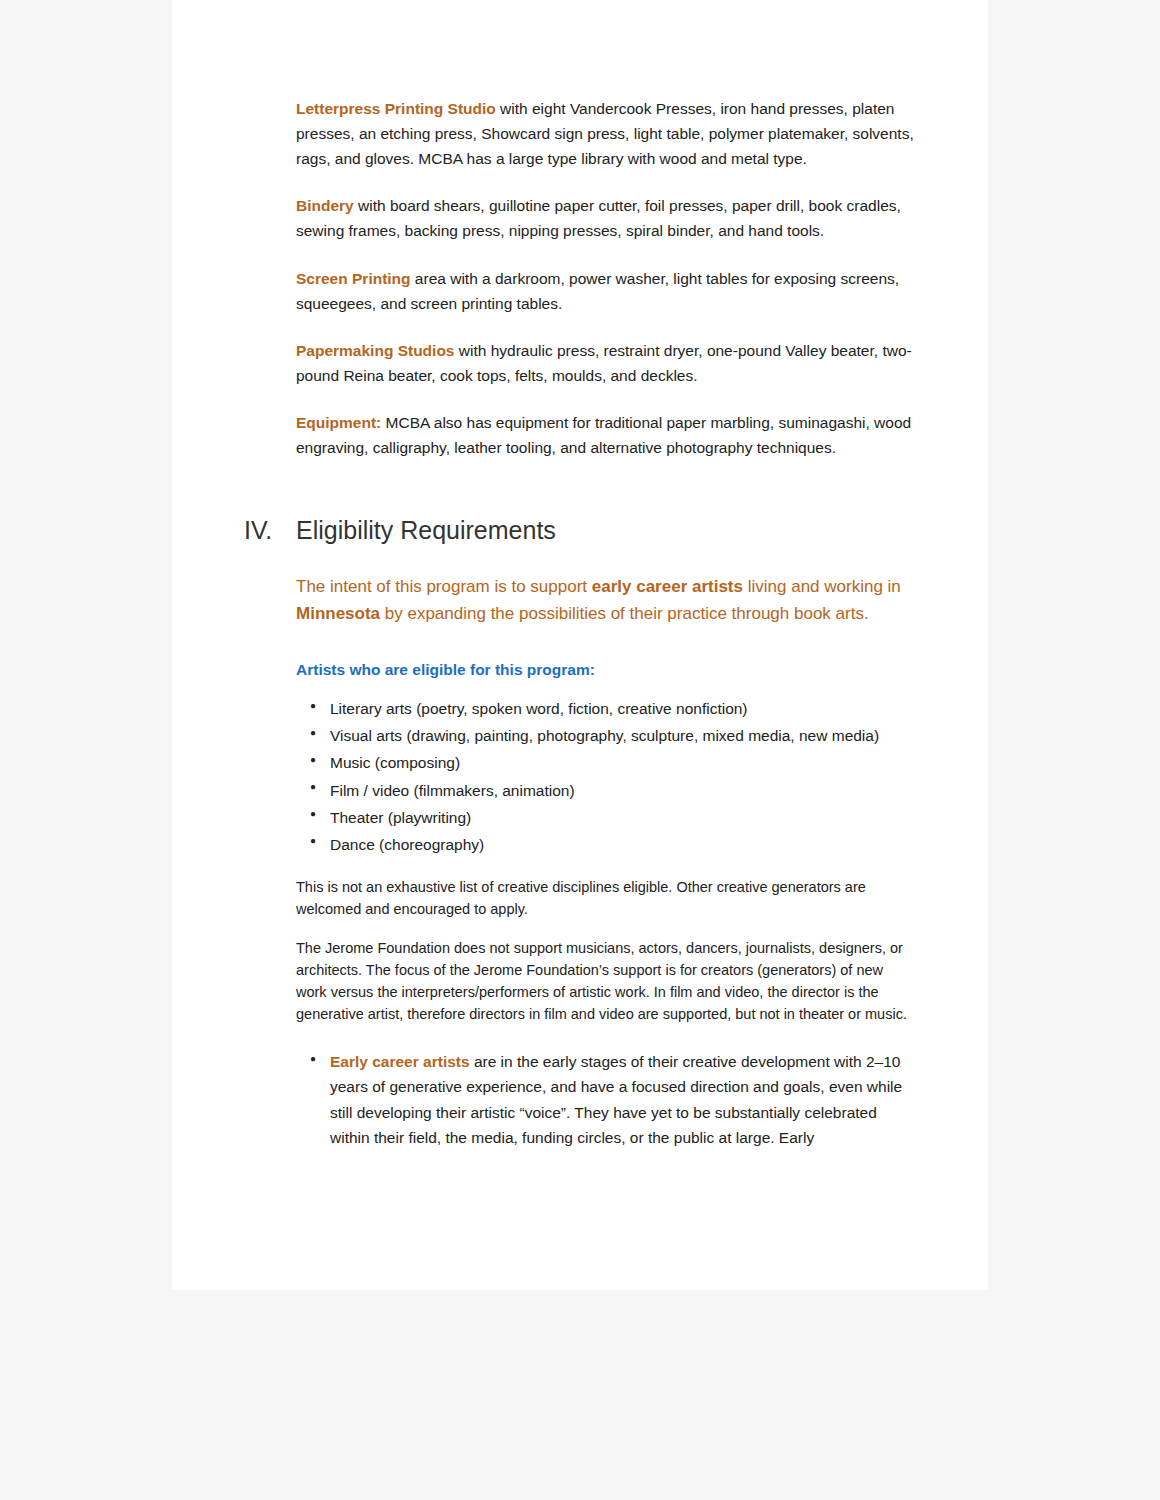Letterpress Printing Studio with eight Vandercook Presses, iron hand presses, platen presses, an etching press, Showcard sign press, light table, polymer platemaker, solvents, rags, and gloves. MCBA has a large type library with wood and metal type.
Bindery with board shears, guillotine paper cutter, foil presses, paper drill, book cradles, sewing frames, backing press, nipping presses, spiral binder, and hand tools.
Screen Printing area with a darkroom, power washer, light tables for exposing screens, squeegees, and screen printing tables.
Papermaking Studios with hydraulic press, restraint dryer, one-pound Valley beater, two-pound Reina beater, cook tops, felts, moulds, and deckles.
Equipment: MCBA also has equipment for traditional paper marbling, suminagashi, wood engraving, calligraphy, leather tooling, and alternative photography techniques.
IV. Eligibility Requirements
The intent of this program is to support early career artists living and working in Minnesota by expanding the possibilities of their practice through book arts.
Artists who are eligible for this program:
Literary arts (poetry, spoken word, fiction, creative nonfiction)
Visual arts (drawing, painting, photography, sculpture, mixed media, new media)
Music (composing)
Film / video (filmmakers, animation)
Theater (playwriting)
Dance (choreography)
This is not an exhaustive list of creative disciplines eligible. Other creative generators are welcomed and encouraged to apply.
The Jerome Foundation does not support musicians, actors, dancers, journalists, designers, or architects. The focus of the Jerome Foundation’s support is for creators (generators) of new work versus the interpreters/performers of artistic work. In film and video, the director is the generative artist, therefore directors in film and video are supported, but not in theater or music.
Early career artists are in the early stages of their creative development with 2–10 years of generative experience, and have a focused direction and goals, even while still developing their artistic “voice”. They have yet to be substantially celebrated within their field, the media, funding circles, or the public at large. Early